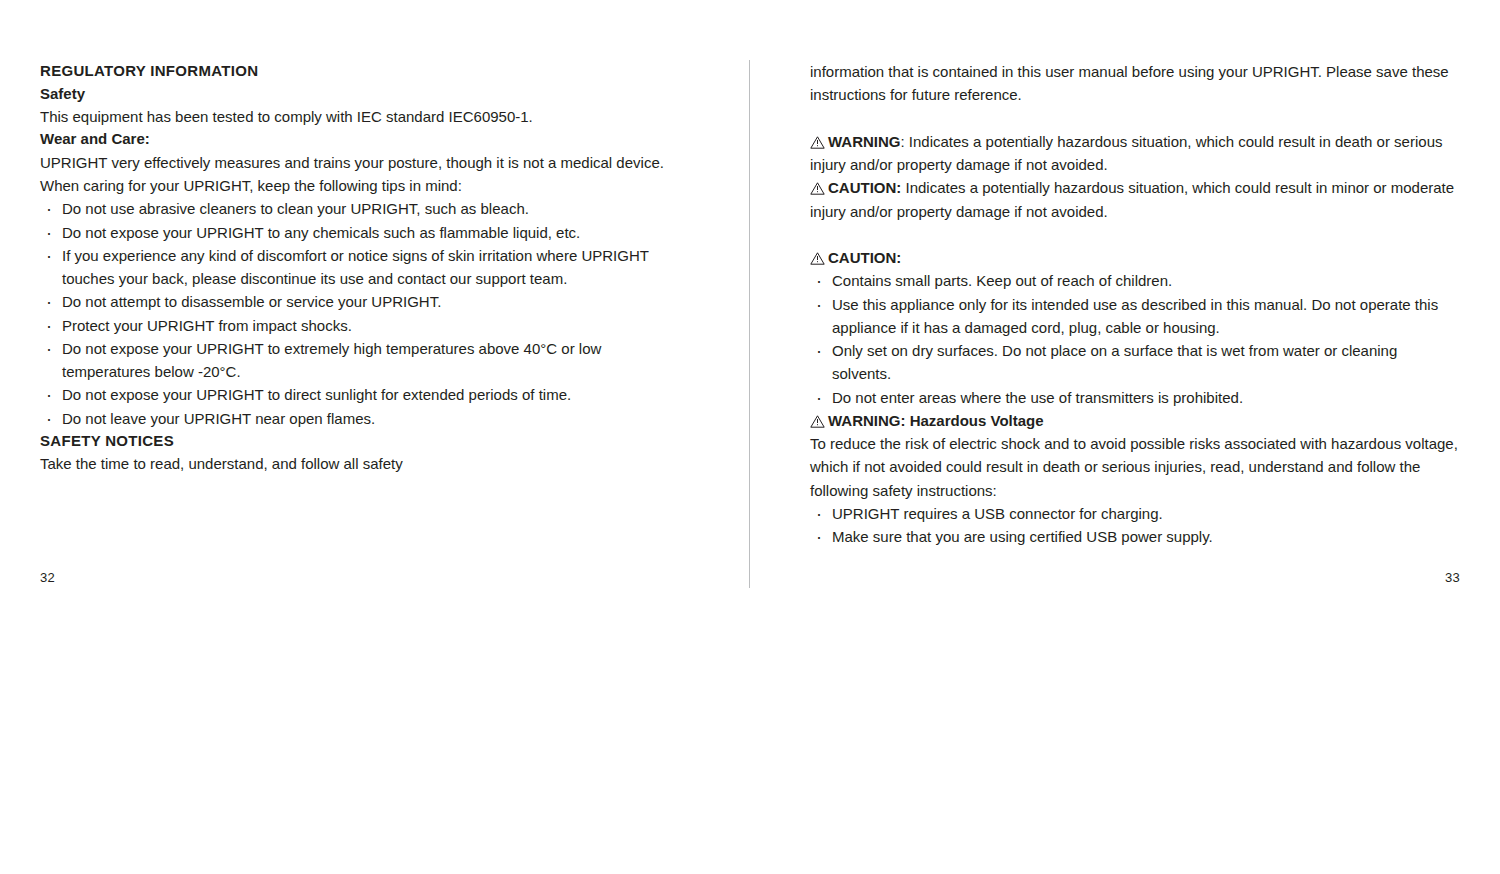REGULATORY INFORMATION
Safety
This equipment has been tested to comply with IEC standard IEC60950-1.
Wear and Care:
UPRIGHT very effectively measures and trains your posture, though it is not a medical device.
When caring for your UPRIGHT, keep the following tips in mind:
Do not use abrasive cleaners to clean your UPRIGHT, such as bleach.
Do not expose your UPRIGHT to any chemicals such as flammable liquid, etc.
If you experience any kind of discomfort or notice signs of skin irritation where UPRIGHT touches your back, please discontinue its use and contact our support team.
Do not attempt to disassemble or service your UPRIGHT.
Protect your UPRIGHT from impact shocks.
Do not expose your UPRIGHT to extremely high temperatures above 40°C or low temperatures below -20°C.
Do not expose your UPRIGHT to direct sunlight for extended periods of time.
Do not leave your UPRIGHT near open flames.
SAFETY NOTICES
Take the time to read, understand, and follow all safety
32
information that is contained in this user manual before using your UPRIGHT. Please save these instructions for future reference.
WARNING: Indicates a potentially hazardous situation, which could result in death or serious injury and/or property damage if not avoided.
CAUTION: Indicates a potentially hazardous situation, which could result in minor or moderate injury and/or property damage if not avoided.
CAUTION:
Contains small parts. Keep out of reach of children.
Use this appliance only for its intended use as described in this manual. Do not operate this appliance if it has a damaged cord, plug, cable or housing.
Only set on dry surfaces. Do not place on a surface that is wet from water or cleaning solvents.
Do not enter areas where the use of transmitters is prohibited.
WARNING: Hazardous Voltage
To reduce the risk of electric shock and to avoid possible risks associated with hazardous voltage, which if not avoided could result in death or serious injuries, read, understand and follow the following safety instructions:
UPRIGHT requires a USB connector for charging.
Make sure that you are using certified USB power supply.
33